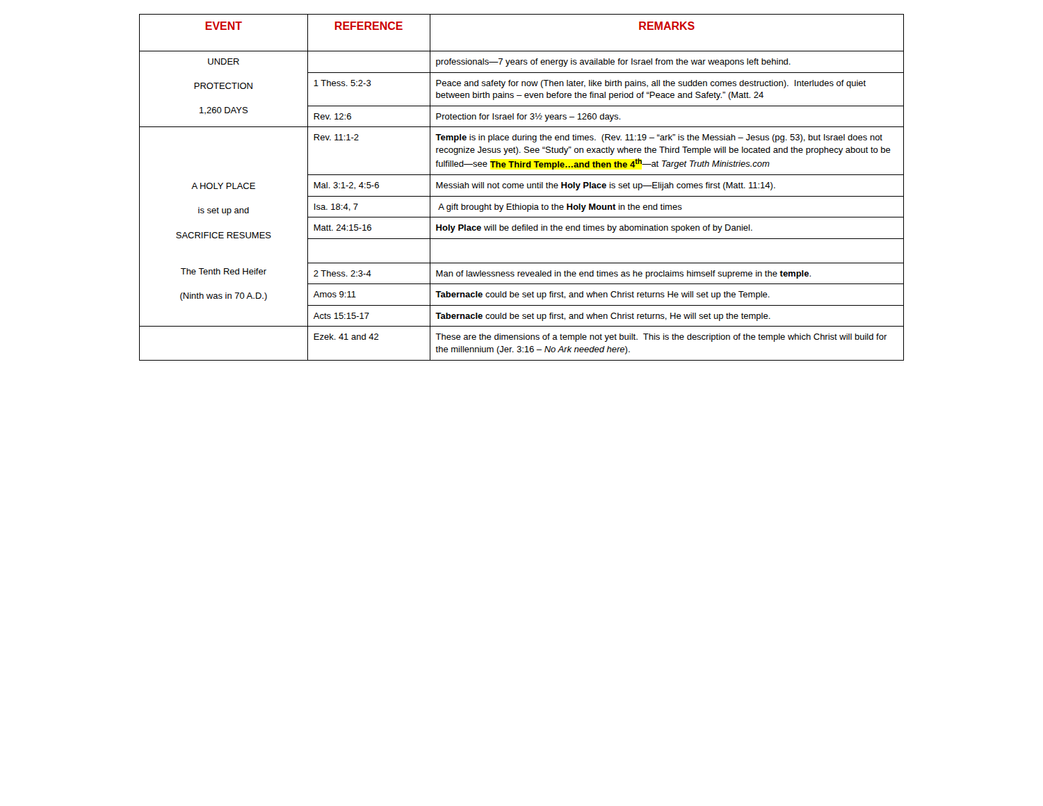| EVENT | REFERENCE | REMARKS |
| --- | --- | --- |
| UNDER PROTECTION 1,260 DAYS | | professionals—7 years of energy is available for Israel from the war weapons left behind. |
| 1 Thess. 5:2-3 | Peace and safety for now (Then later, like birth pains, all the sudden comes destruction). Interludes of quiet between birth pains – even before the final period of “Peace and Safety.” (Matt. 24 |
| Rev. 12:6 | Protection for Israel for 3½ years – 1260 days. |
| A HOLY PLACE is set up and SACRIFICE RESUMES The Tenth Red Heifer (Ninth was in 70 A.D.) | Rev. 11:1-2 | Temple is in place during the end times. (Rev. 11:19 – “ark” is the Messiah – Jesus (pg. 53), but Israel does not recognize Jesus yet). See “Study” on exactly where the Third Temple will be located and the prophecy about to be fulfilled—see The Third Temple…and then the 4 th —at Target Truth Ministries.com |
| Mal. 3:1-2, 4:5-6 | Messiah will not come until the Holy Place is set up—Elijah comes first (Matt. 11:14). |
| Isa. 18:4, 7 | A gift brought by Ethiopia to the Holy Mount in the end times |
| Matt. 24:15-16 | Holy Place will be defiled in the end times by abomination spoken of by Daniel. |
| 2 Thess. 2:3-4 | Man of lawlessness revealed in the end times as he proclaims himself supreme in the temple . |
| Amos 9:11 | Tabernacle could be set up first, and when Christ returns He will set up the Temple. |
| Acts 15:15-17 | Tabernacle could be set up first, and when Christ returns, He will set up the temple. |
| | Ezek. 41 and 42 | These are the dimensions of a temple not yet built. This is the description of the temple which Christ will build for the millennium (Jer. 3:16 – No Ark needed here ). |